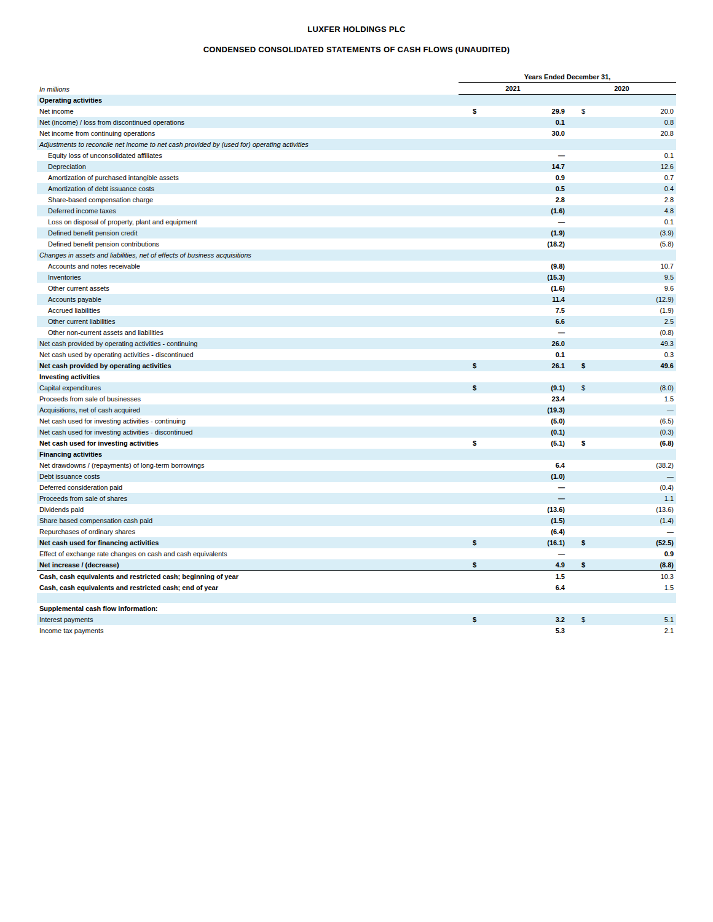LUXFER HOLDINGS PLC
CONDENSED CONSOLIDATED STATEMENTS OF CASH FLOWS (UNAUDITED)
| | Years Ended December 31, |
| --- | --- |
| In millions | 2021 | 2020 |
| Operating activities | | | | |
| Net income | $ | 29.9 | $ | 20.0 |
| Net (income) / loss from discontinued operations | | 0.1 | | 0.8 |
| Net income from continuing operations | | 30.0 | | 20.8 |
| Adjustments to reconcile net income to net cash provided by (used for) operating activities | | | | |
| Equity loss of unconsolidated affiliates | | — | | 0.1 |
| Depreciation | | 14.7 | | 12.6 |
| Amortization of purchased intangible assets | | 0.9 | | 0.7 |
| Amortization of debt issuance costs | | 0.5 | | 0.4 |
| Share-based compensation charge | | 2.8 | | 2.8 |
| Deferred income taxes | | (1.6) | | 4.8 |
| Loss on disposal of property, plant and equipment | | — | | 0.1 |
| Defined benefit pension credit | | (1.9) | | (3.9) |
| Defined benefit pension contributions | | (18.2) | | (5.8) |
| Changes in assets and liabilities, net of effects of business acquisitions | | | | |
| Accounts and notes receivable | | (9.8) | | 10.7 |
| Inventories | | (15.3) | | 9.5 |
| Other current assets | | (1.6) | | 9.6 |
| Accounts payable | | 11.4 | | (12.9) |
| Accrued liabilities | | 7.5 | | (1.9) |
| Other current liabilities | | 6.6 | | 2.5 |
| Other non-current assets and liabilities | | — | | (0.8) |
| Net cash provided by operating activities - continuing | | 26.0 | | 49.3 |
| Net cash used by operating activities - discontinued | | 0.1 | | 0.3 |
| Net cash provided by operating activities | $ | 26.1 | $ | 49.6 |
| Investing activities | | | | |
| Capital expenditures | $ | (9.1) | $ | (8.0) |
| Proceeds from sale of businesses | | 23.4 | | 1.5 |
| Acquisitions, net of cash acquired | | (19.3) | | — |
| Net cash used for investing activities - continuing | | (5.0) | | (6.5) |
| Net cash used for investing activities - discontinued | | (0.1) | | (0.3) |
| Net cash used for investing activities | $ | (5.1) | $ | (6.8) |
| Financing activities | | | | |
| Net drawdowns / (repayments) of long-term borrowings | | 6.4 | | (38.2) |
| Debt issuance costs | | (1.0) | | — |
| Deferred consideration paid | | — | | (0.4) |
| Proceeds from sale of shares | | — | | 1.1 |
| Dividends paid | | (13.6) | | (13.6) |
| Share based compensation cash paid | | (1.5) | | (1.4) |
| Repurchases of ordinary shares | | (6.4) | | — |
| Net cash used for financing activities | $ | (16.1) | $ | (52.5) |
| Effect of exchange rate changes on cash and cash equivalents | | — | | 0.9 |
| Net increase / (decrease) | $ | 4.9 | $ | (8.8) |
| Cash, cash equivalents and restricted cash; beginning of year | | 1.5 | | 10.3 |
| Cash, cash equivalents and restricted cash; end of year | | 6.4 | | 1.5 |
| Supplemental cash flow information: | | | | |
| Interest payments | $ | 3.2 | $ | 5.1 |
| Income tax payments | | 5.3 | | 2.1 |